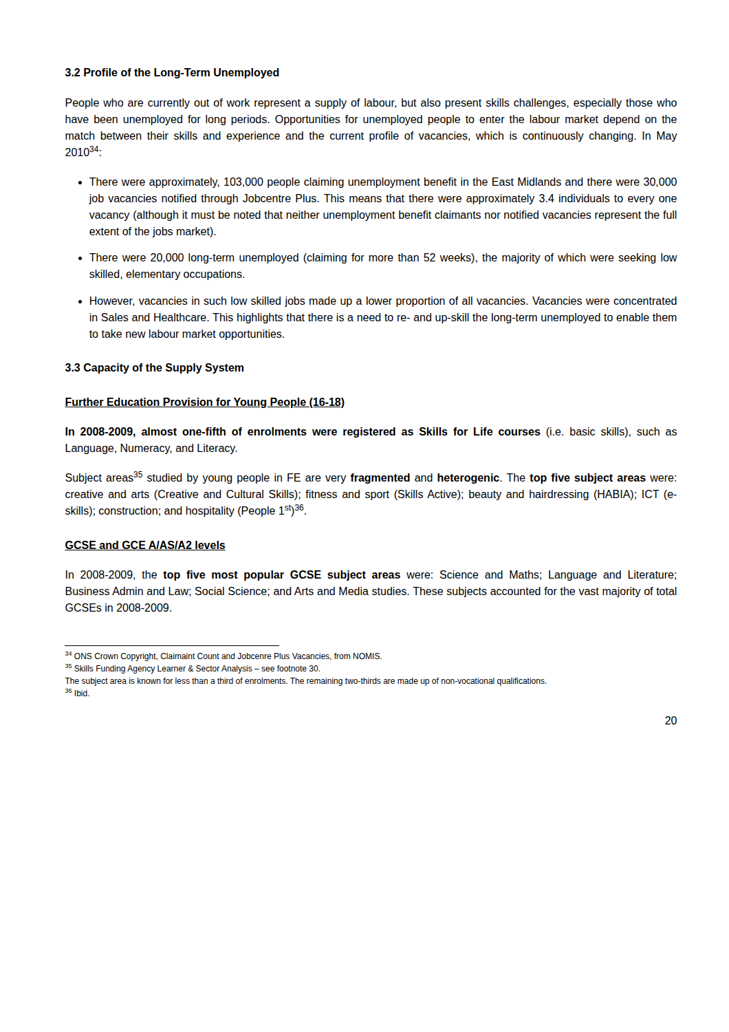3.2 Profile of the Long-Term Unemployed
People who are currently out of work represent a supply of labour, but also present skills challenges, especially those who have been unemployed for long periods. Opportunities for unemployed people to enter the labour market depend on the match between their skills and experience and the current profile of vacancies, which is continuously changing. In May 201034:
There were approximately, 103,000 people claiming unemployment benefit in the East Midlands and there were 30,000 job vacancies notified through Jobcentre Plus. This means that there were approximately 3.4 individuals to every one vacancy (although it must be noted that neither unemployment benefit claimants nor notified vacancies represent the full extent of the jobs market).
There were 20,000 long-term unemployed (claiming for more than 52 weeks), the majority of which were seeking low skilled, elementary occupations.
However, vacancies in such low skilled jobs made up a lower proportion of all vacancies. Vacancies were concentrated in Sales and Healthcare. This highlights that there is a need to re- and up-skill the long-term unemployed to enable them to take new labour market opportunities.
3.3 Capacity of the Supply System
Further Education Provision for Young People (16-18)
In 2008-2009, almost one-fifth of enrolments were registered as Skills for Life courses (i.e. basic skills), such as Language, Numeracy, and Literacy.
Subject areas35 studied by young people in FE are very fragmented and heterogenic. The top five subject areas were: creative and arts (Creative and Cultural Skills); fitness and sport (Skills Active); beauty and hairdressing (HABIA); ICT (e-skills); construction; and hospitality (People 1st)36.
GCSE and GCE A/AS/A2 levels
In 2008-2009, the top five most popular GCSE subject areas were: Science and Maths; Language and Literature; Business Admin and Law; Social Science; and Arts and Media studies. These subjects accounted for the vast majority of total GCSEs in 2008-2009.
34 ONS Crown Copyright, Claimaint Count and Jobcenre Plus Vacancies, from NOMIS.
35 Skills Funding Agency Learner & Sector Analysis – see footnote 30.
The subject area is known for less than a third of enrolments. The remaining two-thirds are made up of non-vocational qualifications.
36 Ibid.
20